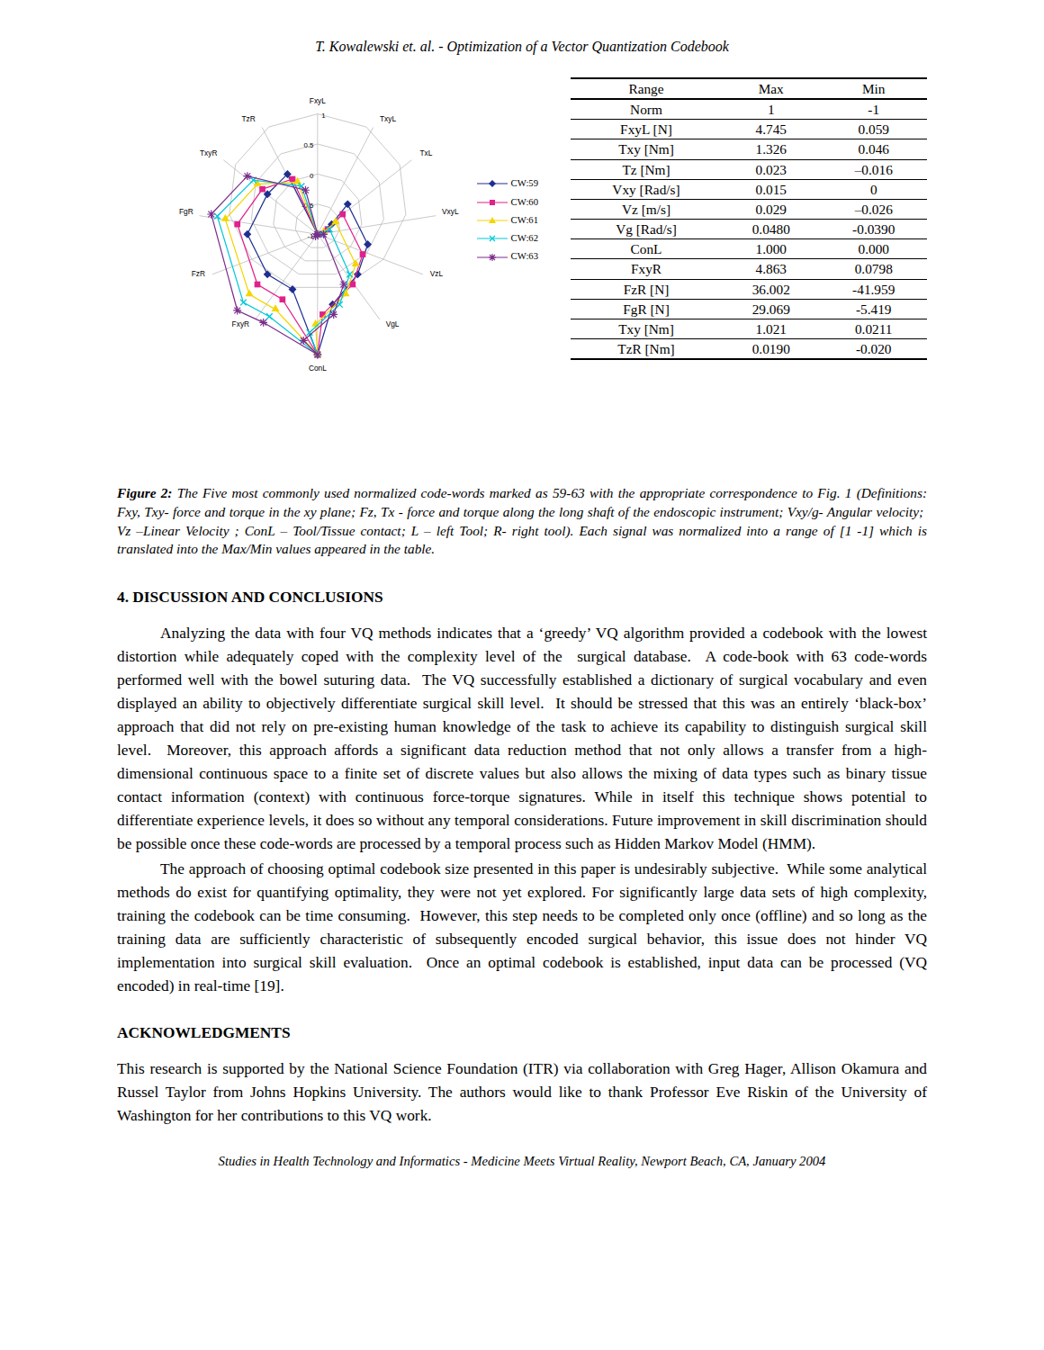T. Kowalewski et. al. - Optimization of a Vector Quantization Codebook
FxyL TxyL TxL VxyL VzL VgL ConL FxyR FzR FgR TxyR TzR 1 0.5 0 -0.5 -1
CW:59
CW:60
CW:61
CW:62
CW:63
| Range | Max | Min |
| --- | --- | --- |
| Norm | 1 | -1 |
| FxyL [N] | 4.745 | 0.059 |
| Txy [Nm] | 1.326 | 0.046 |
| Tz [Nm] | 0.023 | –0.016 |
| Vxy [Rad/s] | 0.015 | 0 |
| Vz [m/s] | 0.029 | –0.026 |
| Vg [Rad/s] | 0.0480 | -0.0390 |
| ConL | 1.000 | 0.000 |
| FxyR | 4.863 | 0.0798 |
| FzR [N] | 36.002 | -41.959 |
| FgR [N] | 29.069 | -5.419 |
| Txy [Nm] | 1.021 | 0.0211 |
| TzR [Nm] | 0.0190 | -0.020 |
Figure 2: The Five most commonly used normalized code-words marked as 59-63 with the appropriate correspondence to Fig. 1 (Definitions: Fxy, Txy- force and torque in the xy plane; Fz, Tx - force and torque along the long shaft of the endoscopic instrument; Vxy/g- Angular velocity; Vz –Linear Velocity ; ConL – Tool/Tissue contact; L – left Tool; R- right tool). Each signal was normalized into a range of [1 -1] which is translated into the Max/Min values appeared in the table.
4. DISCUSSION AND CONCLUSIONS
Analyzing the data with four VQ methods indicates that a ‘greedy’ VQ algorithm provided a codebook with the lowest distortion while adequately coped with the complexity level of the surgical database. A code-book with 63 code-words performed well with the bowel suturing data. The VQ successfully established a dictionary of surgical vocabulary and even displayed an ability to objectively differentiate surgical skill level. It should be stressed that this was an entirely ‘black-box’ approach that did not rely on pre-existing human knowledge of the task to achieve its capability to distinguish surgical skill level. Moreover, this approach affords a significant data reduction method that not only allows a transfer from a high-dimensional continuous space to a finite set of discrete values but also allows the mixing of data types such as binary tissue contact information (context) with continuous force-torque signatures. While in itself this technique shows potential to differentiate experience levels, it does so without any temporal considerations. Future improvement in skill discrimination should be possible once these code-words are processed by a temporal process such as Hidden Markov Model (HMM).
The approach of choosing optimal codebook size presented in this paper is undesirably subjective. While some analytical methods do exist for quantifying optimality, they were not yet explored. For significantly large data sets of high complexity, training the codebook can be time consuming. However, this step needs to be completed only once (offline) and so long as the training data are sufficiently characteristic of subsequently encoded surgical behavior, this issue does not hinder VQ implementation into surgical skill evaluation. Once an optimal codebook is established, input data can be processed (VQ encoded) in real-time [19].
ACKNOWLEDGMENTS
This research is supported by the National Science Foundation (ITR) via collaboration with Greg Hager, Allison Okamura and Russel Taylor from Johns Hopkins University. The authors would like to thank Professor Eve Riskin of the University of Washington for her contributions to this VQ work.
Studies in Health Technology and Informatics - Medicine Meets Virtual Reality, Newport Beach, CA, January 2004